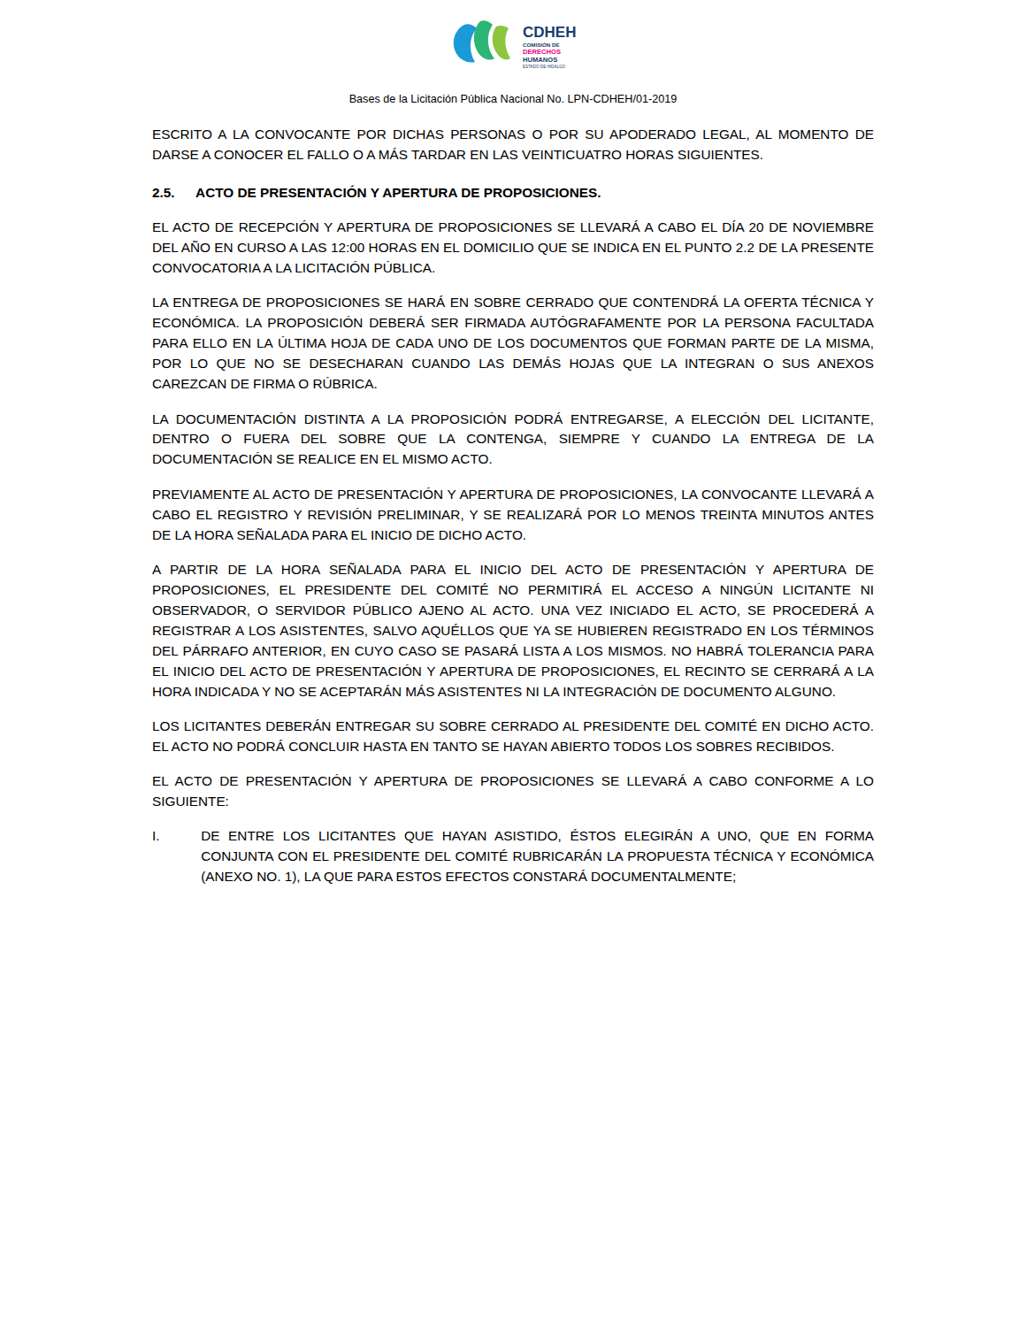CDHEH COMISIÓN DE DERECHOS HUMANOS ESTADO DE HIDALGO
Bases de la Licitación Pública Nacional No. LPN-CDHEH/01-2019
ESCRITO A LA CONVOCANTE POR DICHAS PERSONAS O POR SU APODERADO LEGAL, AL MOMENTO DE DARSE A CONOCER EL FALLO O A MÁS TARDAR EN LAS VEINTICUATRO HORAS SIGUIENTES.
2.5. ACTO DE PRESENTACIÓN Y APERTURA DE PROPOSICIONES.
EL ACTO DE RECEPCIÓN Y APERTURA DE PROPOSICIONES SE LLEVARÁ A CABO EL DÍA 20 DE NOVIEMBRE DEL AÑO EN CURSO A LAS 12:00 HORAS EN EL DOMICILIO QUE SE INDICA EN EL PUNTO 2.2 DE LA PRESENTE CONVOCATORIA A LA LICITACIÓN PÚBLICA.
LA ENTREGA DE PROPOSICIONES SE HARÁ EN SOBRE CERRADO QUE CONTENDRÁ LA OFERTA TÉCNICA Y ECONÓMICA. LA PROPOSICIÓN DEBERÁ SER FIRMADA AUTÓGRAFAMENTE POR LA PERSONA FACULTADA PARA ELLO EN LA ÚLTIMA HOJA DE CADA UNO DE LOS DOCUMENTOS QUE FORMAN PARTE DE LA MISMA, POR LO QUE NO SE DESECHARAN CUANDO LAS DEMÁS HOJAS QUE LA INTEGRAN O SUS ANEXOS CAREZCAN DE FIRMA O RÚBRICA.
LA DOCUMENTACIÓN DISTINTA A LA PROPOSICIÓN PODRÁ ENTREGARSE, A ELECCIÓN DEL LICITANTE, DENTRO O FUERA DEL SOBRE QUE LA CONTENGA, SIEMPRE Y CUANDO LA ENTREGA DE LA DOCUMENTACIÓN SE REALICE EN EL MISMO ACTO.
PREVIAMENTE AL ACTO DE PRESENTACIÓN Y APERTURA DE PROPOSICIONES, LA CONVOCANTE LLEVARÁ A CABO EL REGISTRO Y REVISIÓN PRELIMINAR, Y SE REALIZARÁ POR LO MENOS TREINTA MINUTOS ANTES DE LA HORA SEÑALADA PARA EL INICIO DE DICHO ACTO.
A PARTIR DE LA HORA SEÑALADA PARA EL INICIO DEL ACTO DE PRESENTACIÓN Y APERTURA DE PROPOSICIONES, EL PRESIDENTE DEL COMITÉ NO PERMITIRÁ EL ACCESO A NINGÚN LICITANTE NI OBSERVADOR, O SERVIDOR PÚBLICO AJENO AL ACTO. UNA VEZ INICIADO EL ACTO, SE PROCEDERÁ A REGISTRAR A LOS ASISTENTES, SALVO AQUÉLLOS QUE YA SE HUBIEREN REGISTRADO EN LOS TÉRMINOS DEL PÁRRAFO ANTERIOR, EN CUYO CASO SE PASARÁ LISTA A LOS MISMOS. NO HABRÁ TOLERANCIA PARA EL INICIO DEL ACTO DE PRESENTACIÓN Y APERTURA DE PROPOSICIONES, EL RECINTO SE CERRARÁ A LA HORA INDICADA Y NO SE ACEPTARÁN MÁS ASISTENTES NI LA INTEGRACIÓN DE DOCUMENTO ALGUNO.
LOS LICITANTES DEBERÁN ENTREGAR SU SOBRE CERRADO AL PRESIDENTE DEL COMITÉ EN DICHO ACTO. EL ACTO NO PODRÁ CONCLUIR HASTA EN TANTO SE HAYAN ABIERTO TODOS LOS SOBRES RECIBIDOS.
EL ACTO DE PRESENTACIÓN Y APERTURA DE PROPOSICIONES SE LLEVARÁ A CABO CONFORME A LO SIGUIENTE:
I. DE ENTRE LOS LICITANTES QUE HAYAN ASISTIDO, ÉSTOS ELEGIRÁN A UNO, QUE EN FORMA CONJUNTA CON EL PRESIDENTE DEL COMITÉ RUBRICARÁN LA PROPUESTA TÉCNICA Y ECONÓMICA (ANEXO NO. 1), LA QUE PARA ESTOS EFECTOS CONSTARÁ DOCUMENTALMENTE;